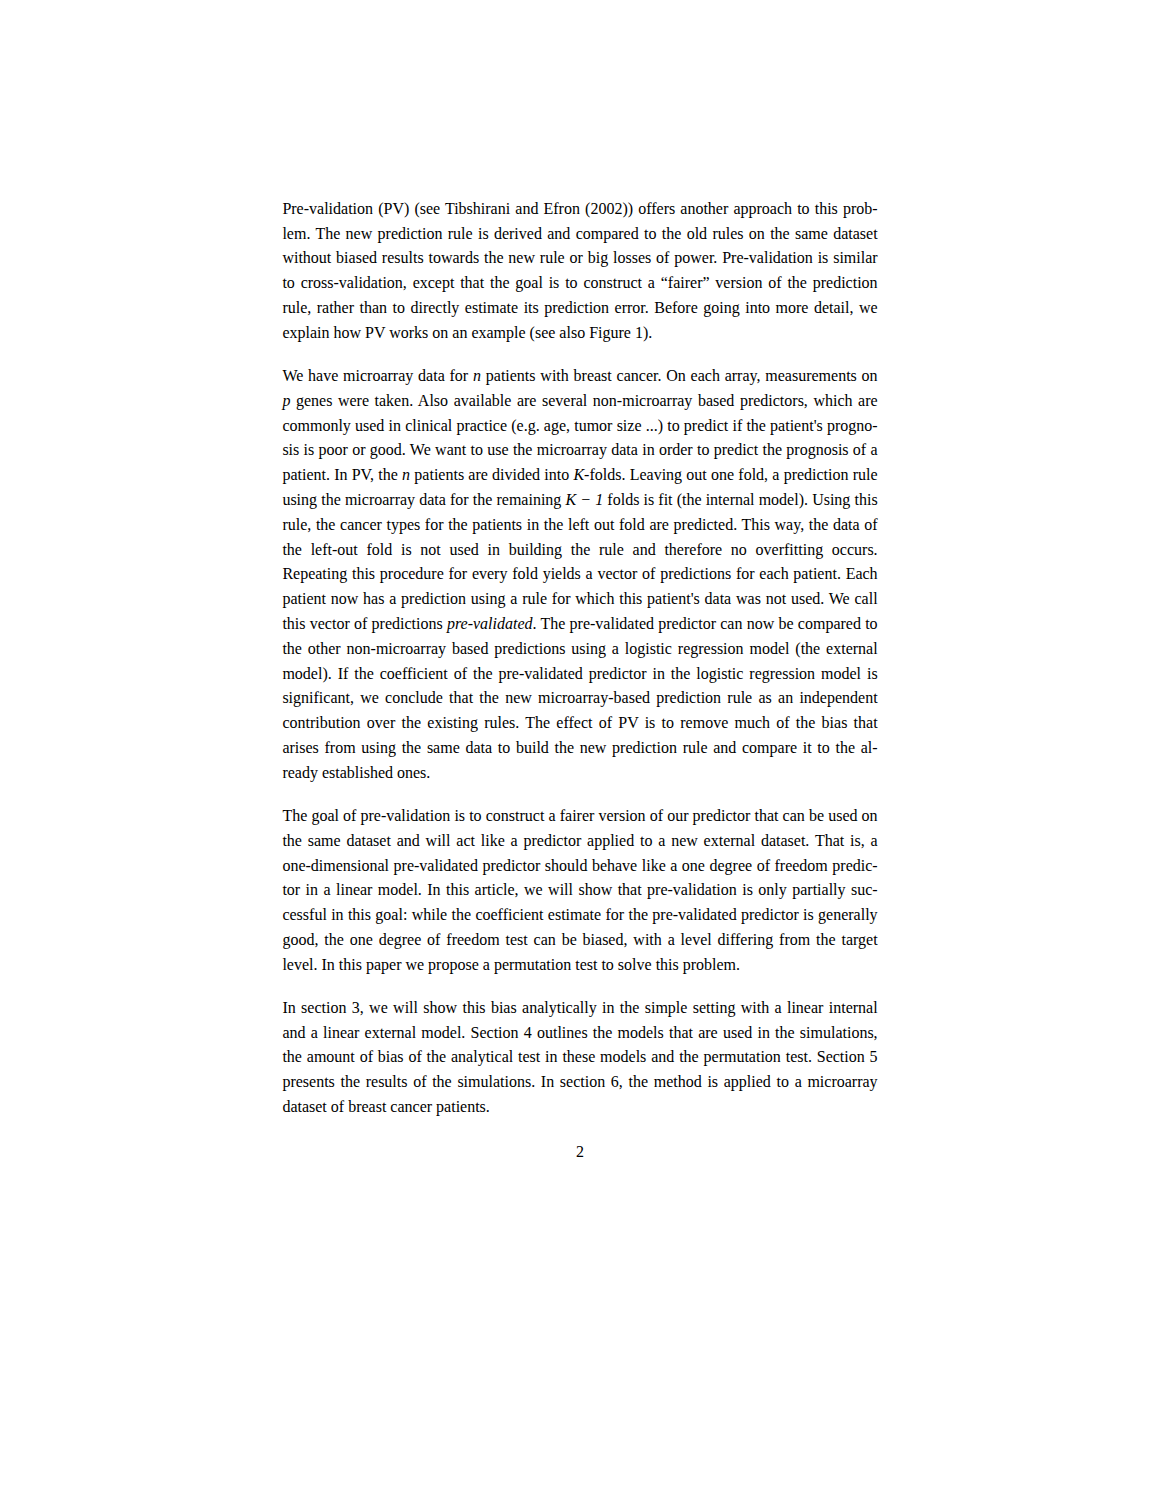Pre-validation (PV) (see Tibshirani and Efron (2002)) offers another approach to this problem. The new prediction rule is derived and compared to the old rules on the same dataset without biased results towards the new rule or big losses of power. Pre-validation is similar to cross-validation, except that the goal is to construct a “fairer” version of the prediction rule, rather than to directly estimate its prediction error. Before going into more detail, we explain how PV works on an example (see also Figure 1).
We have microarray data for n patients with breast cancer. On each array, measurements on p genes were taken. Also available are several non-microarray based predictors, which are commonly used in clinical practice (e.g. age, tumor size ...) to predict if the patient's prognosis is poor or good. We want to use the microarray data in order to predict the prognosis of a patient. In PV, the n patients are divided into K-folds. Leaving out one fold, a prediction rule using the microarray data for the remaining K − 1 folds is fit (the internal model). Using this rule, the cancer types for the patients in the left out fold are predicted. This way, the data of the left-out fold is not used in building the rule and therefore no overfitting occurs. Repeating this procedure for every fold yields a vector of predictions for each patient. Each patient now has a prediction using a rule for which this patient's data was not used. We call this vector of predictions pre-validated. The pre-validated predictor can now be compared to the other non-microarray based predictions using a logistic regression model (the external model). If the coefficient of the pre-validated predictor in the logistic regression model is significant, we conclude that the new microarray-based prediction rule as an independent contribution over the existing rules. The effect of PV is to remove much of the bias that arises from using the same data to build the new prediction rule and compare it to the already established ones.
The goal of pre-validation is to construct a fairer version of our predictor that can be used on the same dataset and will act like a predictor applied to a new external dataset. That is, a one-dimensional pre-validated predictor should behave like a one degree of freedom predictor in a linear model. In this article, we will show that pre-validation is only partially successful in this goal: while the coefficient estimate for the pre-validated predictor is generally good, the one degree of freedom test can be biased, with a level differing from the target level. In this paper we propose a permutation test to solve this problem.
In section 3, we will show this bias analytically in the simple setting with a linear internal and a linear external model. Section 4 outlines the models that are used in the simulations, the amount of bias of the analytical test in these models and the permutation test. Section 5 presents the results of the simulations. In section 6, the method is applied to a microarray dataset of breast cancer patients.
2